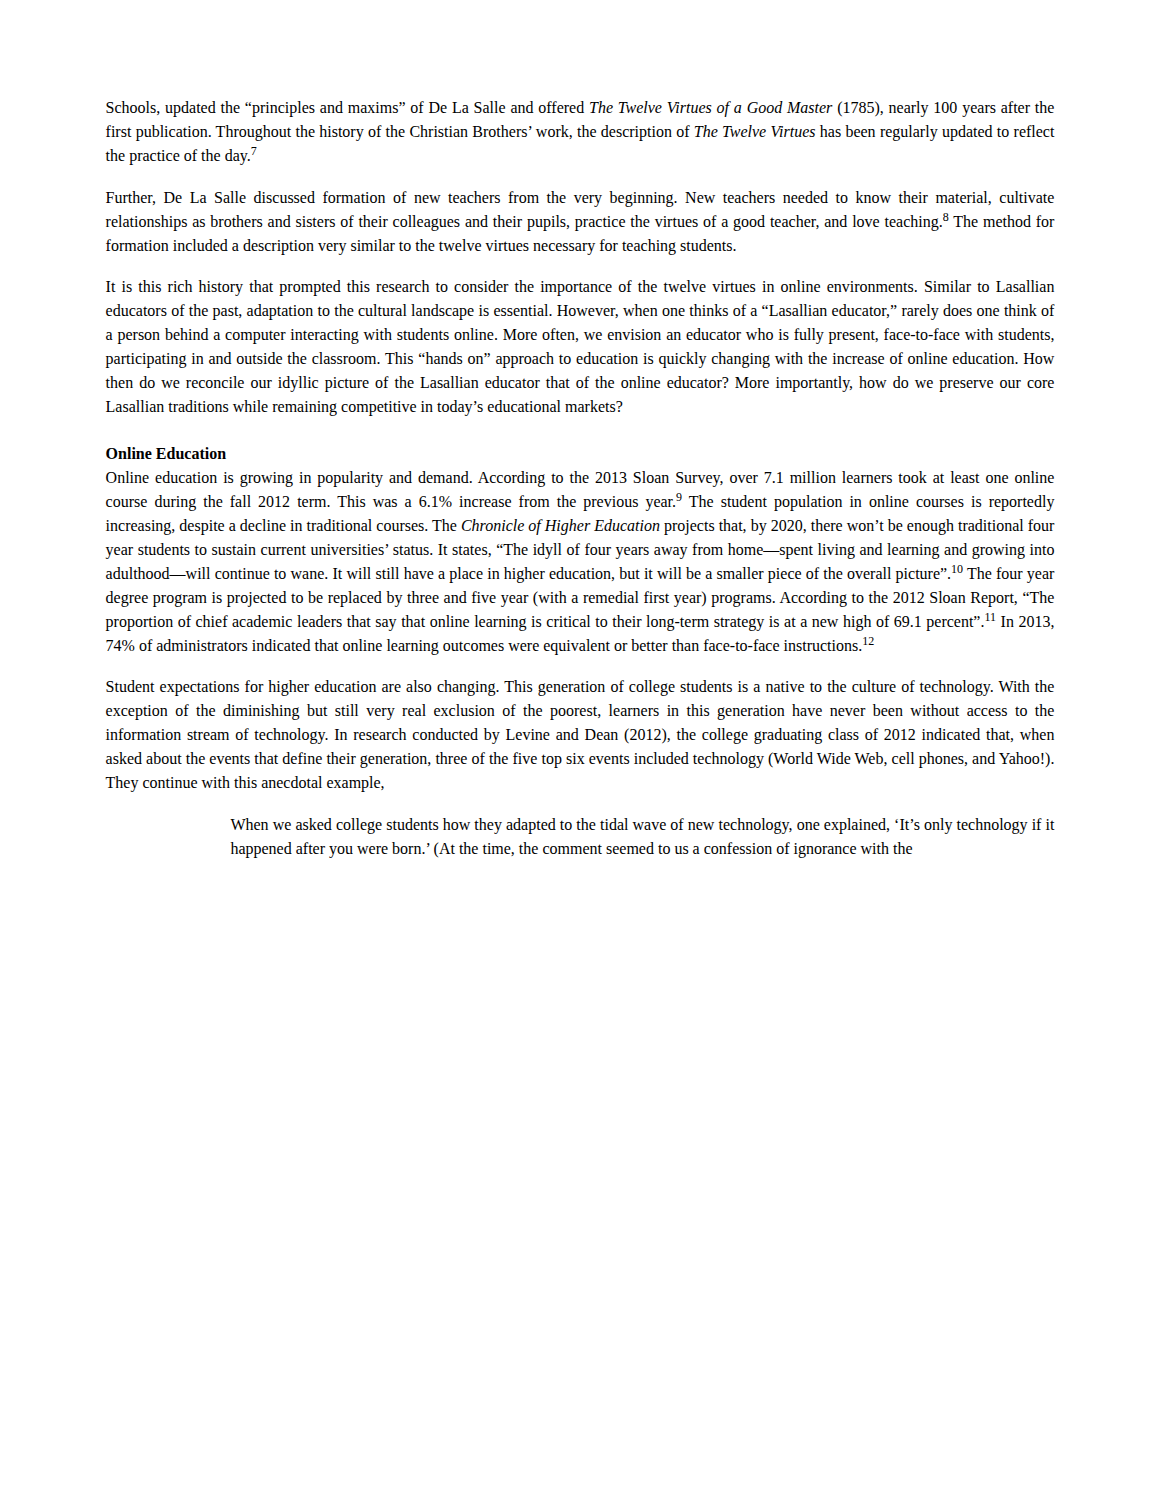Schools, updated the “principles and maxims” of De La Salle and offered The Twelve Virtues of a Good Master (1785), nearly 100 years after the first publication. Throughout the history of the Christian Brothers’ work, the description of The Twelve Virtues has been regularly updated to reflect the practice of the day.7
Further, De La Salle discussed formation of new teachers from the very beginning. New teachers needed to know their material, cultivate relationships as brothers and sisters of their colleagues and their pupils, practice the virtues of a good teacher, and love teaching.8 The method for formation included a description very similar to the twelve virtues necessary for teaching students.
It is this rich history that prompted this research to consider the importance of the twelve virtues in online environments. Similar to Lasallian educators of the past, adaptation to the cultural landscape is essential. However, when one thinks of a “Lasallian educator,” rarely does one think of a person behind a computer interacting with students online. More often, we envision an educator who is fully present, face-to-face with students, participating in and outside the classroom. This “hands on” approach to education is quickly changing with the increase of online education. How then do we reconcile our idyllic picture of the Lasallian educator that of the online educator? More importantly, how do we preserve our core Lasallian traditions while remaining competitive in today’s educational markets?
Online Education
Online education is growing in popularity and demand. According to the 2013 Sloan Survey, over 7.1 million learners took at least one online course during the fall 2012 term. This was a 6.1% increase from the previous year.9 The student population in online courses is reportedly increasing, despite a decline in traditional courses. The Chronicle of Higher Education projects that, by 2020, there won’t be enough traditional four year students to sustain current universities’ status. It states, “The idyll of four years away from home—spent living and learning and growing into adulthood—will continue to wane. It will still have a place in higher education, but it will be a smaller piece of the overall picture”.10 The four year degree program is projected to be replaced by three and five year (with a remedial first year) programs. According to the 2012 Sloan Report, “The proportion of chief academic leaders that say that online learning is critical to their long-term strategy is at a new high of 69.1 percent”.11 In 2013, 74% of administrators indicated that online learning outcomes were equivalent or better than face-to-face instructions.12
Student expectations for higher education are also changing. This generation of college students is a native to the culture of technology. With the exception of the diminishing but still very real exclusion of the poorest, learners in this generation have never been without access to the information stream of technology. In research conducted by Levine and Dean (2012), the college graduating class of 2012 indicated that, when asked about the events that define their generation, three of the five top six events included technology (World Wide Web, cell phones, and Yahoo!). They continue with this anecdotal example,
When we asked college students how they adapted to the tidal wave of new technology, one explained, ‘It’s only technology if it happened after you were born.’ (At the time, the comment seemed to us a confession of ignorance with the